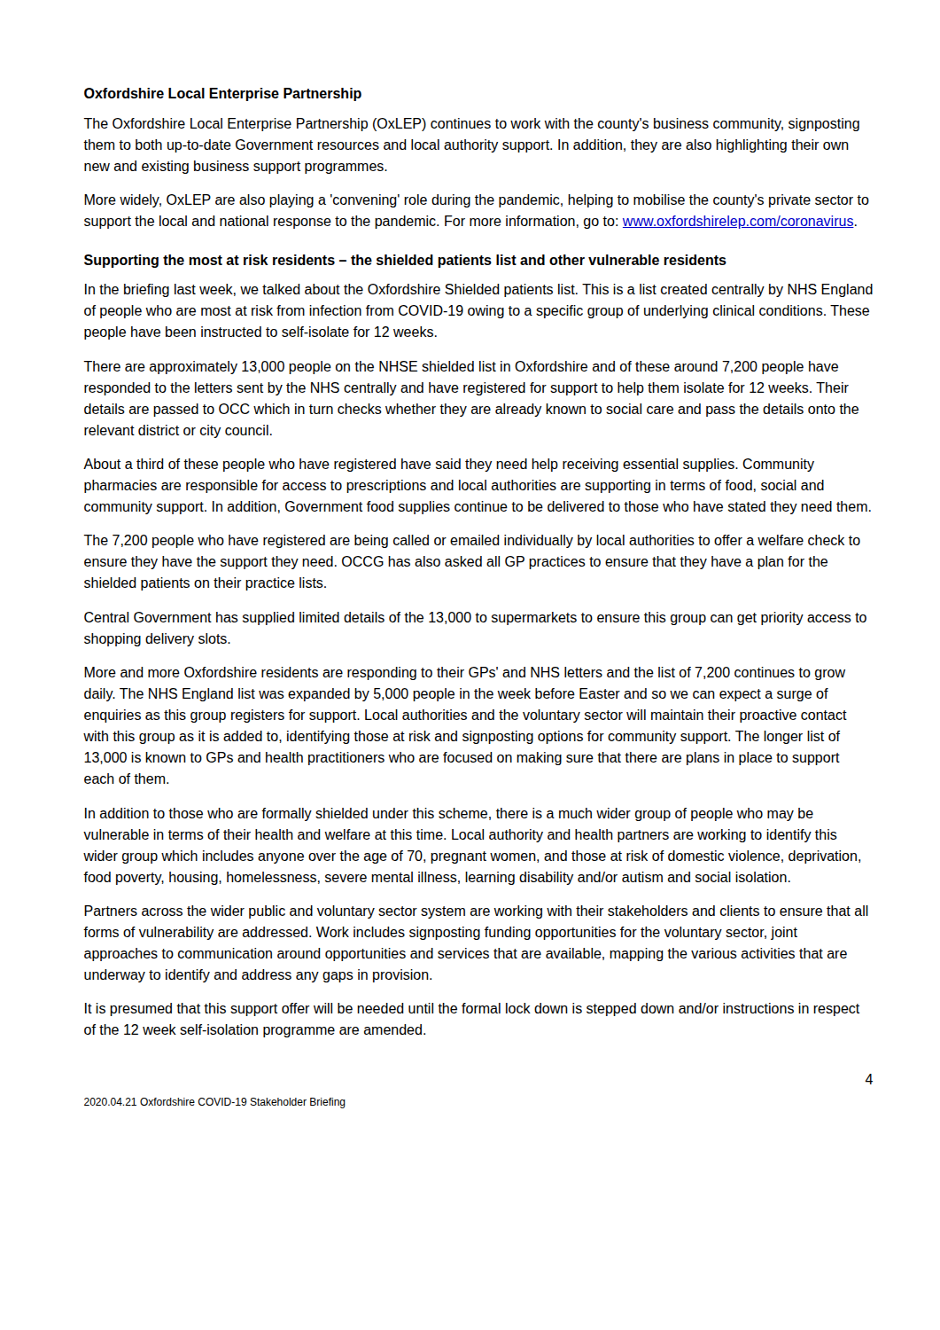Oxfordshire Local Enterprise Partnership
The Oxfordshire Local Enterprise Partnership (OxLEP) continues to work with the county's business community, signposting them to both up-to-date Government resources and local authority support. In addition, they are also highlighting their own new and existing business support programmes.
More widely, OxLEP are also playing a 'convening' role during the pandemic, helping to mobilise the county's private sector to support the local and national response to the pandemic. For more information, go to: www.oxfordshirelep.com/coronavirus.
Supporting the most at risk residents – the shielded patients list and other vulnerable residents
In the briefing last week, we talked about the Oxfordshire Shielded patients list. This is a list created centrally by NHS England of people who are most at risk from infection from COVID-19 owing to a specific group of underlying clinical conditions. These people have been instructed to self-isolate for 12 weeks.
There are approximately 13,000 people on the NHSE shielded list in Oxfordshire and of these around 7,200 people have responded to the letters sent by the NHS centrally and have registered for support to help them isolate for 12 weeks. Their details are passed to OCC which in turn checks whether they are already known to social care and pass the details onto the relevant district or city council.
About a third of these people who have registered have said they need help receiving essential supplies. Community pharmacies are responsible for access to prescriptions and local authorities are supporting in terms of food, social and community support. In addition, Government food supplies continue to be delivered to those who have stated they need them.
The 7,200 people who have registered are being called or emailed individually by local authorities to offer a welfare check to ensure they have the support they need. OCCG has also asked all GP practices to ensure that they have a plan for the shielded patients on their practice lists.
Central Government has supplied limited details of the 13,000 to supermarkets to ensure this group can get priority access to shopping delivery slots.
More and more Oxfordshire residents are responding to their GPs' and NHS letters and the list of 7,200 continues to grow daily. The NHS England list was expanded by 5,000 people in the week before Easter and so we can expect a surge of enquiries as this group registers for support. Local authorities and the voluntary sector will maintain their proactive contact with this group as it is added to, identifying those at risk and signposting options for community support. The longer list of 13,000 is known to GPs and health practitioners who are focused on making sure that there are plans in place to support each of them.
In addition to those who are formally shielded under this scheme, there is a much wider group of people who may be vulnerable in terms of their health and welfare at this time. Local authority and health partners are working to identify this wider group which includes anyone over the age of 70, pregnant women, and those at risk of domestic violence, deprivation, food poverty, housing, homelessness, severe mental illness, learning disability and/or autism and social isolation.
Partners across the wider public and voluntary sector system are working with their stakeholders and clients to ensure that all forms of vulnerability are addressed. Work includes signposting funding opportunities for the voluntary sector, joint approaches to communication around opportunities and services that are available, mapping the various activities that are underway to identify and address any gaps in provision.
It is presumed that this support offer will be needed until the formal lock down is stepped down and/or instructions in respect of the 12 week self-isolation programme are amended.
4
2020.04.21 Oxfordshire COVID-19 Stakeholder Briefing